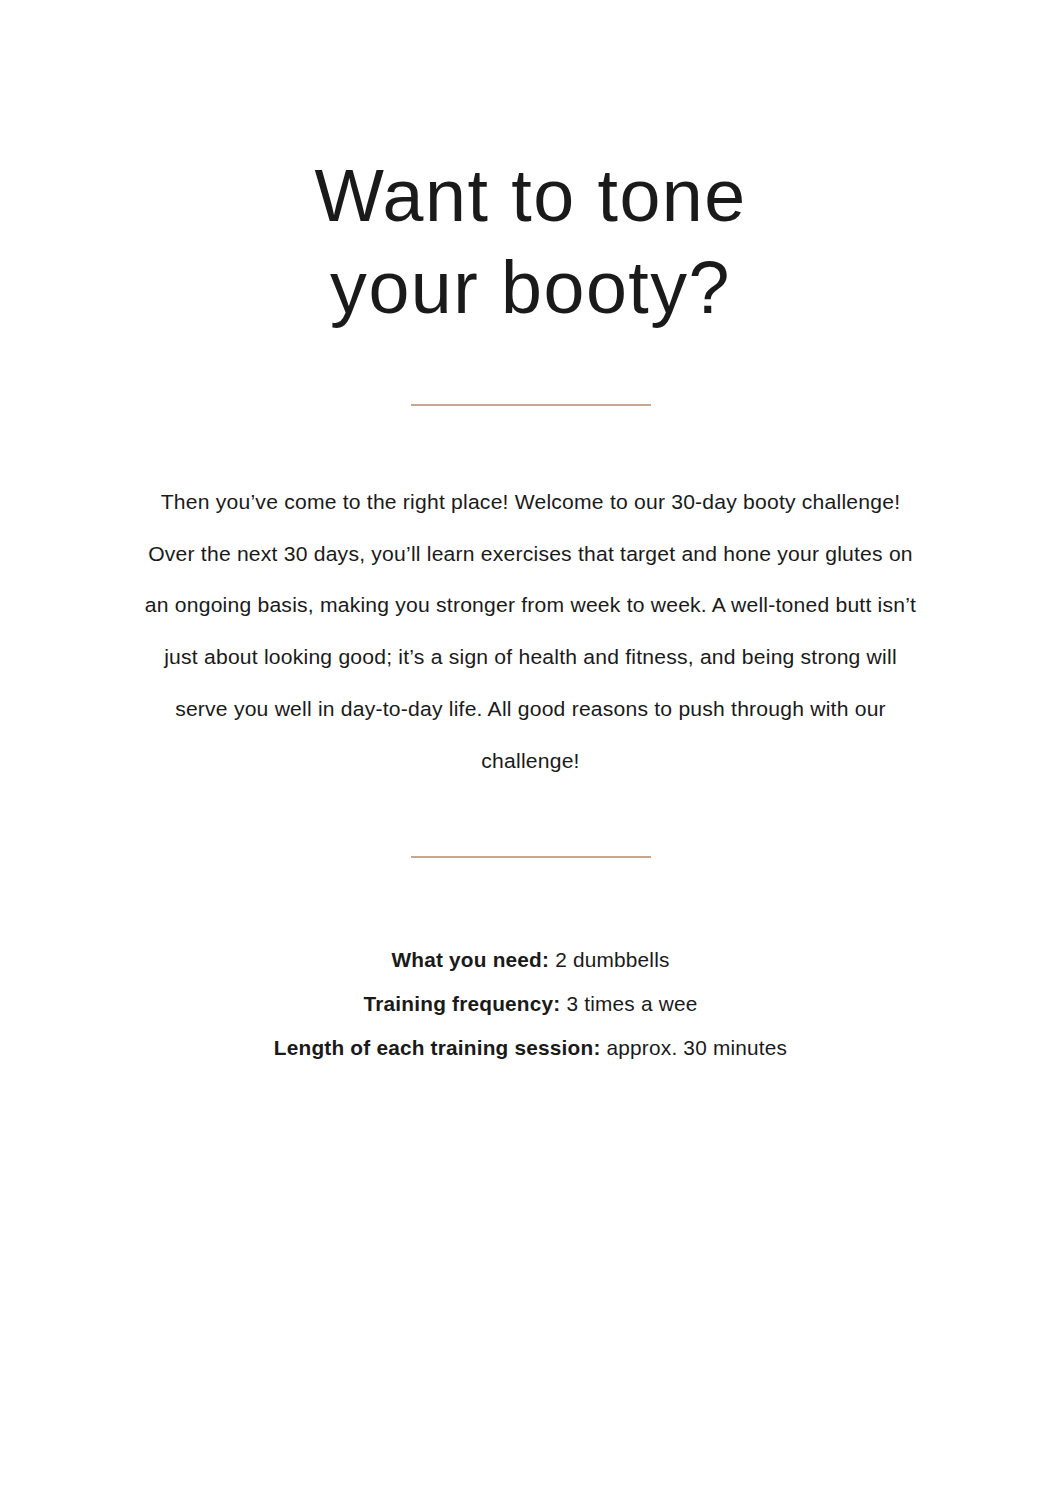Want to tone your booty?
Then you’ve come to the right place! Welcome to our 30-day booty challenge! Over the next 30 days, you’ll learn exercises that target and hone your glutes on an ongoing basis, making you stronger from week to week. A well-toned butt isn’t just about looking good; it’s a sign of health and fitness, and being strong will serve you well in day-to-day life. All good reasons to push through with our challenge!
What you need: 2 dumbbells
Training frequency: 3 times a wee
Length of each training session: approx. 30 minutes